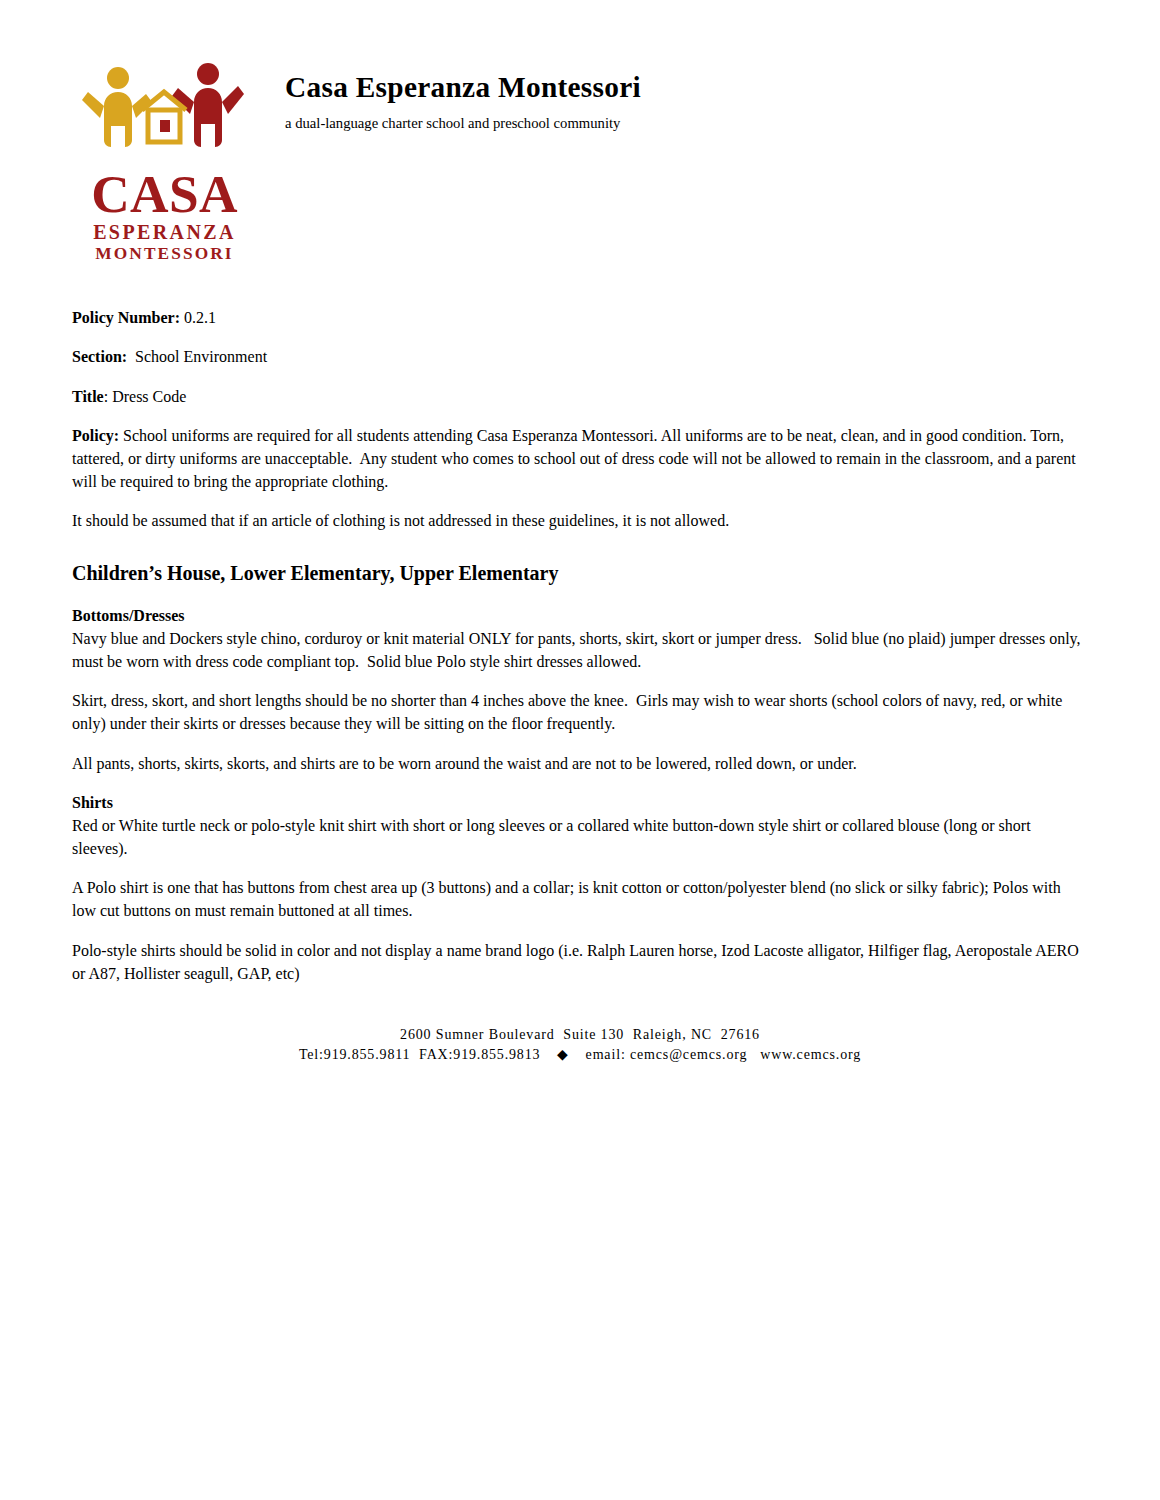CASA ESPERANZA MONTESSORI
Casa Esperanza Montessori
a dual-language charter school and preschool community
Policy Number: 0.2.1
Section: School Environment
Title: Dress Code
Policy: School uniforms are required for all students attending Casa Esperanza Montessori. All uniforms are to be neat, clean, and in good condition. Torn, tattered, or dirty uniforms are unacceptable. Any student who comes to school out of dress code will not be allowed to remain in the classroom, and a parent will be required to bring the appropriate clothing.
It should be assumed that if an article of clothing is not addressed in these guidelines, it is not allowed.
Children’s House, Lower Elementary, Upper Elementary
Bottoms/Dresses
Navy blue and Dockers style chino, corduroy or knit material ONLY for pants, shorts, skirt, skort or jumper dress. Solid blue (no plaid) jumper dresses only, must be worn with dress code compliant top. Solid blue Polo style shirt dresses allowed.
Skirt, dress, skort, and short lengths should be no shorter than 4 inches above the knee. Girls may wish to wear shorts (school colors of navy, red, or white only) under their skirts or dresses because they will be sitting on the floor frequently.
All pants, shorts, skirts, skorts, and shirts are to be worn around the waist and are not to be lowered, rolled down, or under.
Shirts
Red or White turtle neck or polo-style knit shirt with short or long sleeves or a collared white button-down style shirt or collared blouse (long or short sleeves).
A Polo shirt is one that has buttons from chest area up (3 buttons) and a collar; is knit cotton or cotton/polyester blend (no slick or silky fabric); Polos with low cut buttons on must remain buttoned at all times.
Polo-style shirts should be solid in color and not display a name brand logo (i.e. Ralph Lauren horse, Izod Lacoste alligator, Hilfiger flag, Aeropostale AERO or A87, Hollister seagull, GAP, etc)
2600 Sumner Boulevard Suite 130 Raleigh, NC 27616
Tel:919.855.9811 FAX:919.855.9813 ◆ email: cemcs@cemcs.org www.cemcs.org